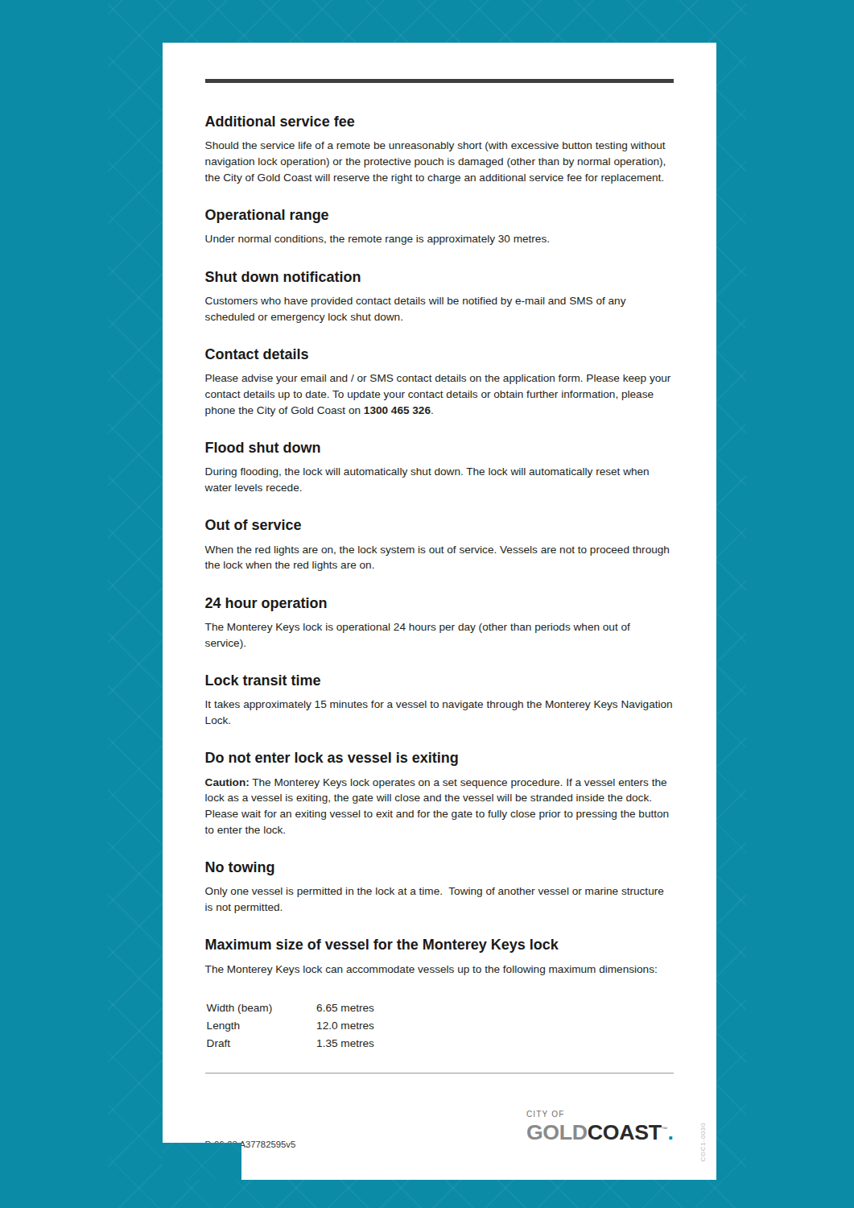Additional service fee
Should the service life of a remote be unreasonably short (with excessive button testing without navigation lock operation) or the protective pouch is damaged (other than by normal operation), the City of Gold Coast will reserve the right to charge an additional service fee for replacement.
Operational range
Under normal conditions, the remote range is approximately 30 metres.
Shut down notification
Customers who have provided contact details will be notified by e-mail and SMS of any scheduled or emergency lock shut down.
Contact details
Please advise your email and / or SMS contact details on the application form. Please keep your contact details up to date. To update your contact details or obtain further information, please phone the City of Gold Coast on 1300 465 326.
Flood shut down
During flooding, the lock will automatically shut down. The lock will automatically reset when water levels recede.
Out of service
When the red lights are on, the lock system is out of service. Vessels are not to proceed through the lock when the red lights are on.
24 hour operation
The Monterey Keys lock is operational 24 hours per day (other than periods when out of service).
Lock transit time
It takes approximately 15 minutes for a vessel to navigate through the Monterey Keys Navigation Lock.
Do not enter lock as vessel is exiting
Caution: The Monterey Keys lock operates on a set sequence procedure. If a vessel enters the lock as a vessel is exiting, the gate will close and the vessel will be stranded inside the dock. Please wait for an exiting vessel to exit and for the gate to fully close prior to pressing the button to enter the lock.
No towing
Only one vessel is permitted in the lock at a time. Towing of another vessel or marine structure is not permitted.
Maximum size of vessel for the Monterey Keys lock
The Monterey Keys lock can accommodate vessels up to the following maximum dimensions:
| Width (beam) | 6.65 metres |
| Length | 12.0 metres |
| Draft | 1.35 metres |
P-06-03 A37782595v5
CITY OF GOLD COAST™.
CGC1-0030